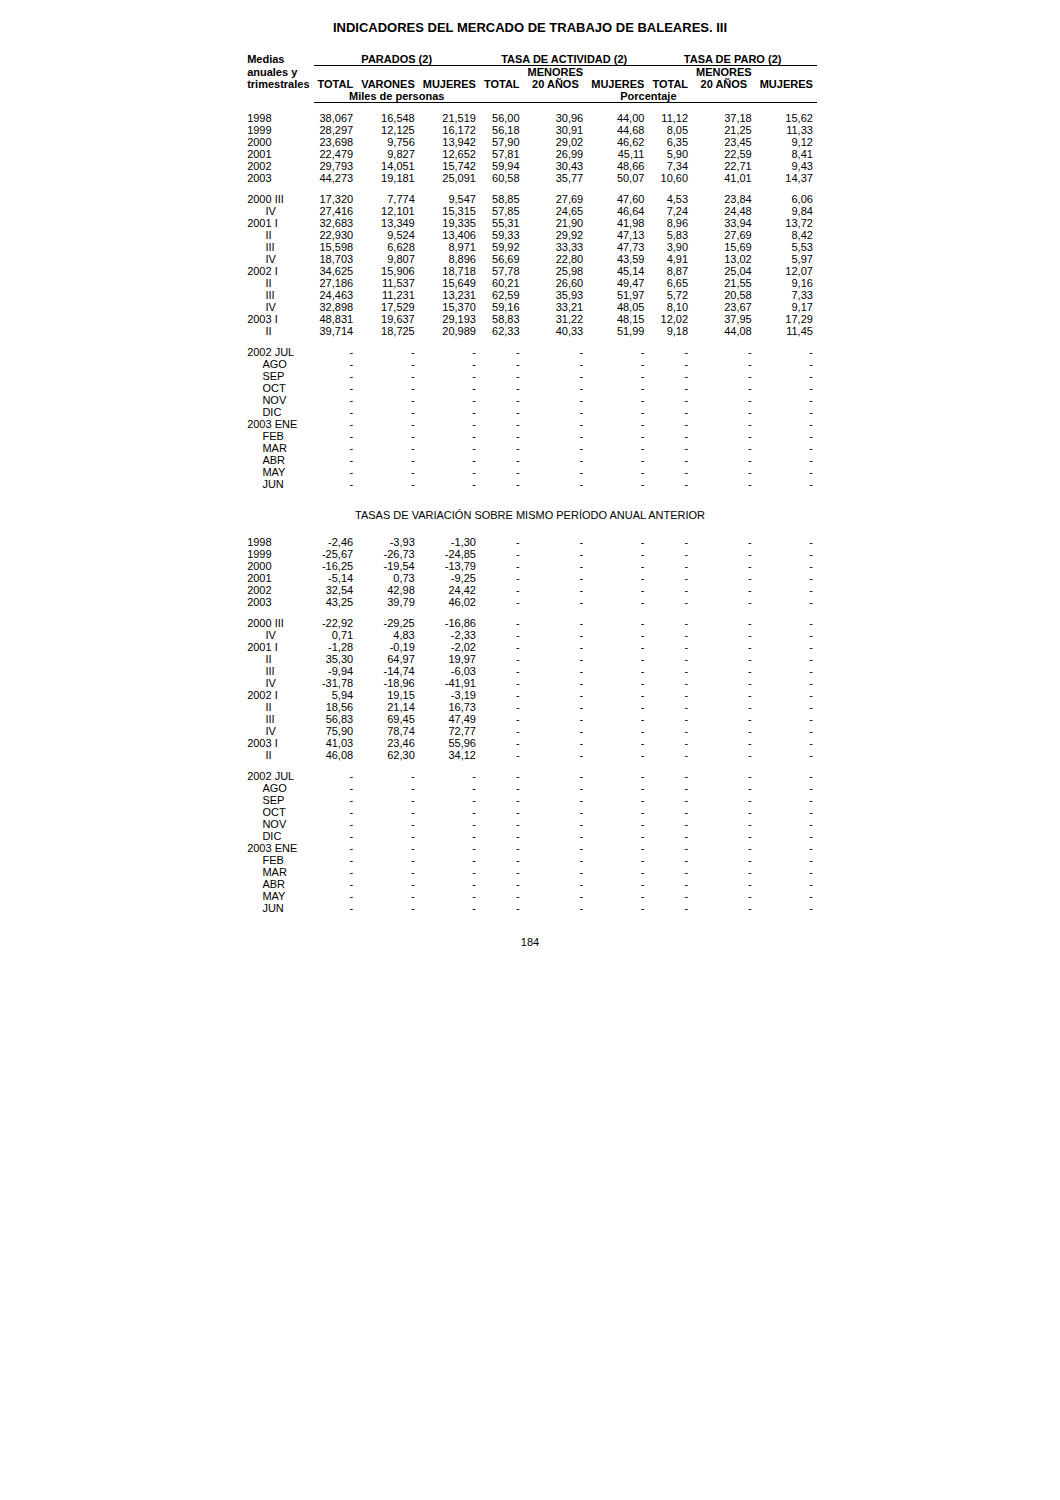INDICADORES DEL MERCADO DE TRABAJO DE BALEARES. III
| Medias | PARADOS (2) | TASA DE ACTIVIDAD (2) | TASA DE PARO (2) |
| --- | --- | --- | --- |
| anuales y | | | | | MENORES | | | MENORES | |
| trimestrales | TOTAL | VARONES | MUJERES | TOTAL | 20 AÑOS | MUJERES | TOTAL | 20 AÑOS | MUJERES |
| | Miles de personas | Porcentaje |
| 1998 | 38,067 | 16,548 | 21,519 | 56,00 | 30,96 | 44,00 | 11,12 | 37,18 | 15,62 |
| 1999 | 28,297 | 12,125 | 16,172 | 56,18 | 30,91 | 44,68 | 8,05 | 21,25 | 11,33 |
| 2000 | 23,698 | 9,756 | 13,942 | 57,90 | 29,02 | 46,62 | 6,35 | 23,45 | 9,12 |
| 2001 | 22,479 | 9,827 | 12,652 | 57,81 | 26,99 | 45,11 | 5,90 | 22,59 | 8,41 |
| 2002 | 29,793 | 14,051 | 15,742 | 59,94 | 30,43 | 48,66 | 7,34 | 22,71 | 9,43 |
| 2003 | 44,273 | 19,181 | 25,091 | 60,58 | 35,77 | 50,07 | 10,60 | 41,01 | 14,37 |
| 2000 III | 17,320 | 7,774 | 9,547 | 58,85 | 27,69 | 47,60 | 4,53 | 23,84 | 6,06 |
| IV | 27,416 | 12,101 | 15,315 | 57,85 | 24,65 | 46,64 | 7,24 | 24,48 | 9,84 |
| 2001 I | 32,683 | 13,349 | 19,335 | 55,31 | 21,90 | 41,98 | 8,96 | 33,94 | 13,72 |
| II | 22,930 | 9,524 | 13,406 | 59,33 | 29,92 | 47,13 | 5,83 | 27,69 | 8,42 |
| III | 15,598 | 6,628 | 8,971 | 59,92 | 33,33 | 47,73 | 3,90 | 15,69 | 5,53 |
| IV | 18,703 | 9,807 | 8,896 | 56,69 | 22,80 | 43,59 | 4,91 | 13,02 | 5,97 |
| 2002 I | 34,625 | 15,906 | 18,718 | 57,78 | 25,98 | 45,14 | 8,87 | 25,04 | 12,07 |
| II | 27,186 | 11,537 | 15,649 | 60,21 | 26,60 | 49,47 | 6,65 | 21,55 | 9,16 |
| III | 24,463 | 11,231 | 13,231 | 62,59 | 35,93 | 51,97 | 5,72 | 20,58 | 7,33 |
| IV | 32,898 | 17,529 | 15,370 | 59,16 | 33,21 | 48,05 | 8,10 | 23,67 | 9,17 |
| 2003 I | 48,831 | 19,637 | 29,193 | 58,83 | 31,22 | 48,15 | 12,02 | 37,95 | 17,29 |
| II | 39,714 | 18,725 | 20,989 | 62,33 | 40,33 | 51,99 | 9,18 | 44,08 | 11,45 |
| 2002 JUL | - | - | - | - | - | - | - | - | - |
| AGO | - | - | - | - | - | - | - | - | - |
| SEP | - | - | - | - | - | - | - | - | - |
| OCT | - | - | - | - | - | - | - | - | - |
| NOV | - | - | - | - | - | - | - | - | - |
| DIC | - | - | - | - | - | - | - | - | - |
| 2003 ENE | - | - | - | - | - | - | - | - | - |
| FEB | - | - | - | - | - | - | - | - | - |
| MAR | - | - | - | - | - | - | - | - | - |
| ABR | - | - | - | - | - | - | - | - | - |
| MAY | - | - | - | - | - | - | - | - | - |
| JUN | - | - | - | - | - | - | - | - | - |
| TASAS DE VARIACIÓN SOBRE MISMO PERÍODO ANUAL ANTERIOR |
| 1998 | -2,46 | -3,93 | -1,30 | - | - | - | - | - | - |
| 1999 | -25,67 | -26,73 | -24,85 | - | - | - | - | - | - |
| 2000 | -16,25 | -19,54 | -13,79 | - | - | - | - | - | - |
| 2001 | -5,14 | 0,73 | -9,25 | - | - | - | - | - | - |
| 2002 | 32,54 | 42,98 | 24,42 | - | - | - | - | - | - |
| 2003 | 43,25 | 39,79 | 46,02 | - | - | - | - | - | - |
| 2000 III | -22,92 | -29,25 | -16,86 | - | - | - | - | - | - |
| IV | 0,71 | 4,83 | -2,33 | - | - | - | - | - | - |
| 2001 I | -1,28 | -0,19 | -2,02 | - | - | - | - | - | - |
| II | 35,30 | 64,97 | 19,97 | - | - | - | - | - | - |
| III | -9,94 | -14,74 | -6,03 | - | - | - | - | - | - |
| IV | -31,78 | -18,96 | -41,91 | - | - | - | - | - | - |
| 2002 I | 5,94 | 19,15 | -3,19 | - | - | - | - | - | - |
| II | 18,56 | 21,14 | 16,73 | - | - | - | - | - | - |
| III | 56,83 | 69,45 | 47,49 | - | - | - | - | - | - |
| IV | 75,90 | 78,74 | 72,77 | - | - | - | - | - | - |
| 2003 I | 41,03 | 23,46 | 55,96 | - | - | - | - | - | - |
| II | 46,08 | 62,30 | 34,12 | - | - | - | - | - | - |
| 2002 JUL | - | - | - | - | - | - | - | - | - |
| AGO | - | - | - | - | - | - | - | - | - |
| SEP | - | - | - | - | - | - | - | - | - |
| OCT | - | - | - | - | - | - | - | - | - |
| NOV | - | - | - | - | - | - | - | - | - |
| DIC | - | - | - | - | - | - | - | - | - |
| 2003 ENE | - | - | - | - | - | - | - | - | - |
| FEB | - | - | - | - | - | - | - | - | - |
| MAR | - | - | - | - | - | - | - | - | - |
| ABR | - | - | - | - | - | - | - | - | - |
| MAY | - | - | - | - | - | - | - | - | - |
| JUN | - | - | - | - | - | - | - | - | - |
184